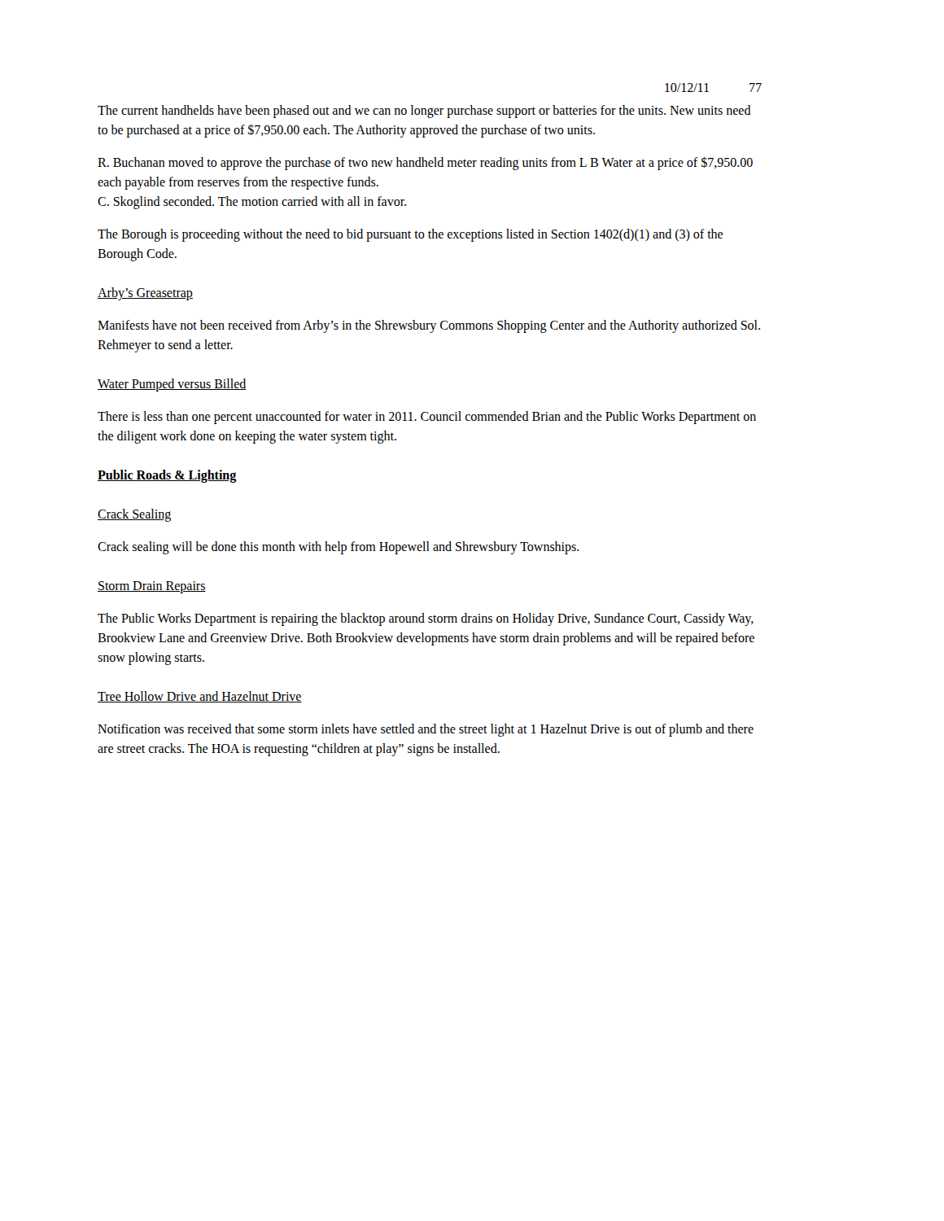10/12/1177
The current handhelds have been phased out and we can no longer purchase support or batteries for the units. New units need to be purchased at a price of $7,950.00 each. The Authority approved the purchase of two units.
R. Buchanan moved to approve the purchase of two new handheld meter reading units from L B Water at a price of $7,950.00 each payable from reserves from the respective funds.
C. Skoglind seconded. The motion carried with all in favor.
The Borough is proceeding without the need to bid pursuant to the exceptions listed in Section 1402(d)(1) and (3) of the Borough Code.
Arby’s Greasetrap
Manifests have not been received from Arby’s in the Shrewsbury Commons Shopping Center and the Authority authorized Sol. Rehmeyer to send a letter.
Water Pumped versus Billed
There is less than one percent unaccounted for water in 2011. Council commended Brian and the Public Works Department on the diligent work done on keeping the water system tight.
Public Roads & Lighting
Crack Sealing
Crack sealing will be done this month with help from Hopewell and Shrewsbury Townships.
Storm Drain Repairs
The Public Works Department is repairing the blacktop around storm drains on Holiday Drive, Sundance Court, Cassidy Way, Brookview Lane and Greenview Drive. Both Brookview developments have storm drain problems and will be repaired before snow plowing starts.
Tree Hollow Drive and Hazelnut Drive
Notification was received that some storm inlets have settled and the street light at 1 Hazelnut Drive is out of plumb and there are street cracks. The HOA is requesting “children at play” signs be installed.